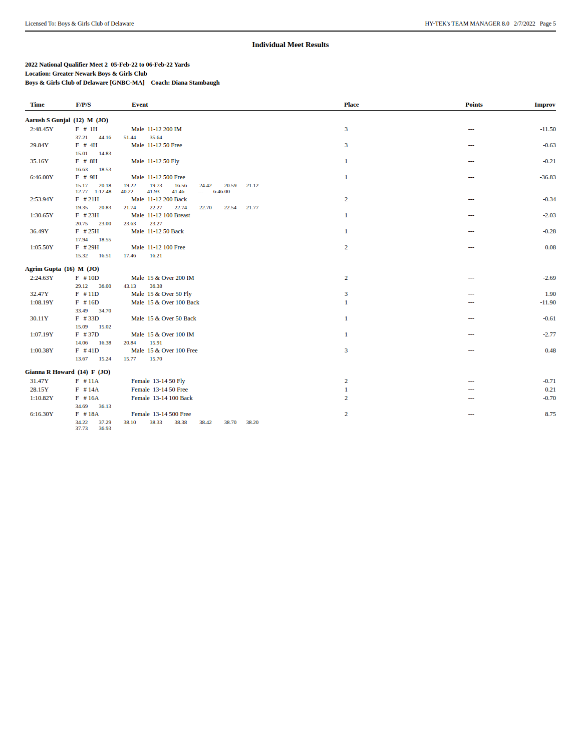Licensed To: Boys & Girls Club of Delaware
HY-TEK's TEAM MANAGER 8.0 2/7/2022 Page 5
Individual Meet Results
2022 National Qualifier Meet 2 05-Feb-22 to 06-Feb-22 Yards
Location: Greater Newark Boys & Girls Club
Boys & Girls Club of Delaware [GNBC-MA] Coach: Diana Stambaugh
| Time | F/P/S | Event | Place | Points | Improv |
| --- | --- | --- | --- | --- | --- |
| Aarush S Gunjal (12) M (JO) |
| 2:48.45Y | F # 1H | Male 11-12 200 IM | 3 | --- | -11.50 |
| | 37.21 44.16 51.44 35.64 |
| 29.84Y | F # 4H | Male 11-12 50 Free | 3 | --- | -0.63 |
| | 15.01 14.83 |
| 35.16Y | F # 8H | Male 11-12 50 Fly | 1 | --- | -0.21 |
| | 16.63 18.53 |
| 6:46.00Y | F # 9H | Male 11-12 500 Free | 1 | --- | -36.83 |
| | 15.17 20.18 19.22 19.73 16.56 24.42 20.59 21.12 12.77 1:12.48 40.22 41.93 41.46 --- 6:46.00 |
| 2:53.94Y | F # 21H | Male 11-12 200 Back | 2 | --- | -0.34 |
| | 19.35 20.83 21.74 22.27 22.74 22.70 22.54 21.77 |
| 1:30.65Y | F # 23H | Male 11-12 100 Breast | 1 | --- | -2.03 |
| | 20.75 23.00 23.63 23.27 |
| 36.49Y | F # 25H | Male 11-12 50 Back | 1 | --- | -0.28 |
| | 17.94 18.55 |
| 1:05.50Y | F # 29H | Male 11-12 100 Free | 2 | --- | 0.08 |
| | 15.32 16.51 17.46 16.21 |
| Agrim Gupta (16) M (JO) |
| 2:24.63Y | F # 10D | Male 15 & Over 200 IM | 2 | --- | -2.69 |
| | 29.12 36.00 43.13 36.38 |
| 32.47Y | F # 11D | Male 15 & Over 50 Fly | 3 | --- | 1.90 |
| 1:08.19Y | F # 16D | Male 15 & Over 100 Back | 1 | --- | -11.90 |
| | 33.49 34.70 |
| 30.11Y | F # 33D | Male 15 & Over 50 Back | 1 | --- | -0.61 |
| | 15.09 15.02 |
| 1:07.19Y | F # 37D | Male 15 & Over 100 IM | 1 | --- | -2.77 |
| | 14.06 16.38 20.84 15.91 |
| 1:00.38Y | F # 41D | Male 15 & Over 100 Free | 3 | --- | 0.48 |
| | 13.67 15.24 15.77 15.70 |
| Gianna R Howard (14) F (JO) |
| 31.47Y | F # 11A | Female 13-14 50 Fly | 2 | --- | -0.71 |
| 28.15Y | F # 14A | Female 13-14 50 Free | 1 | --- | 0.21 |
| 1:10.82Y | F # 16A | Female 13-14 100 Back | 2 | --- | -0.70 |
| | 34.69 36.13 |
| 6:16.30Y | F # 18A | Female 13-14 500 Free | 2 | --- | 8.75 |
| | 34.22 37.29 38.10 38.33 38.38 38.42 38.70 38.20 37.73 36.93 |